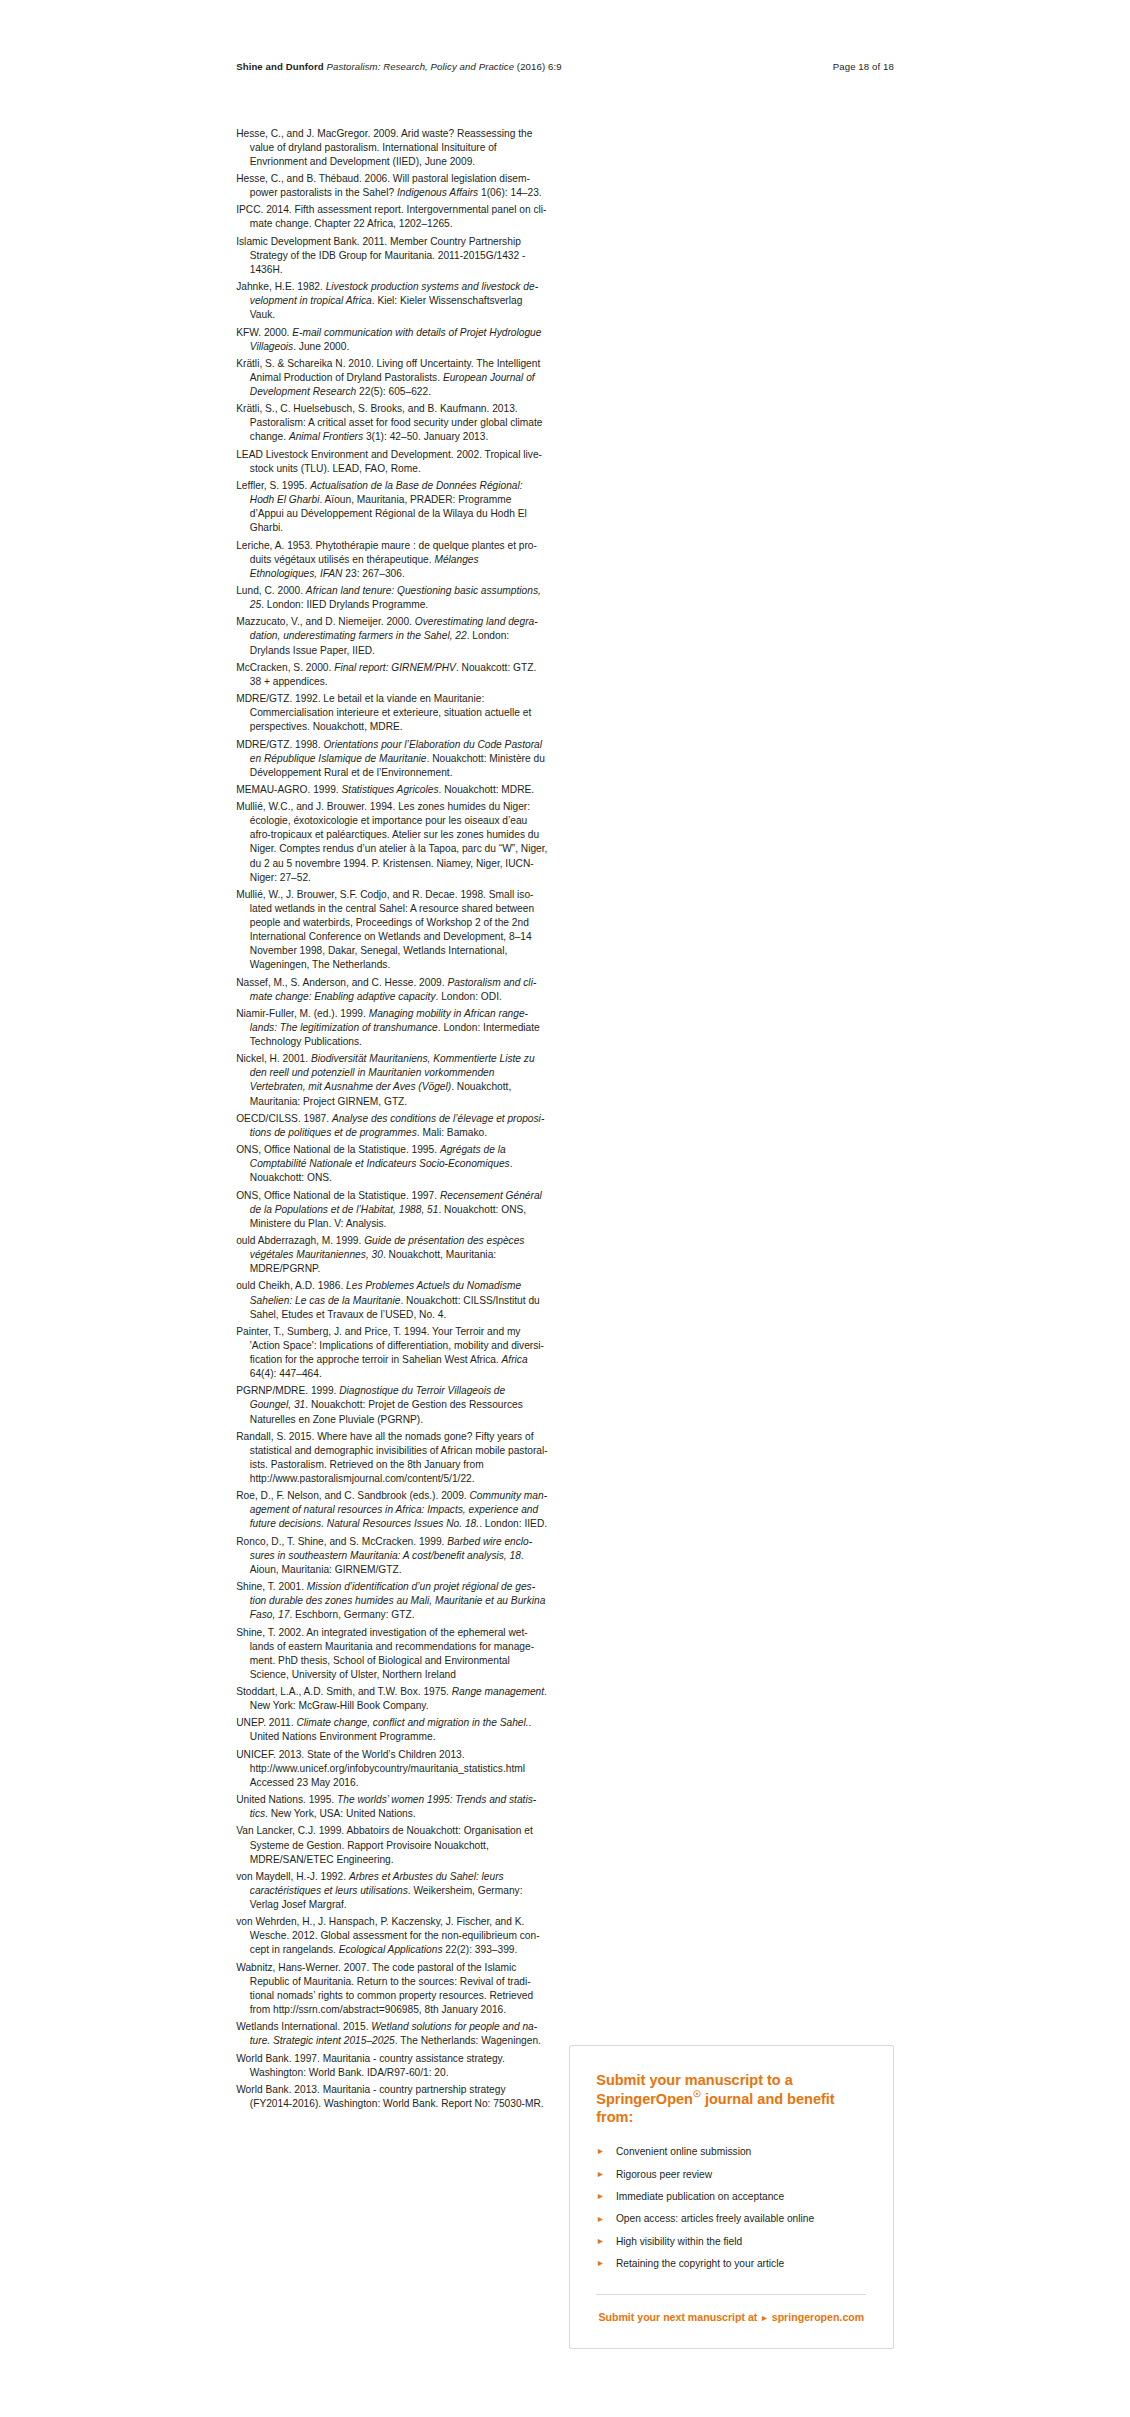Shine and Dunford Pastoralism: Research, Policy and Practice (2016) 6:9
Page 18 of 18
Hesse, C., and J. MacGregor. 2009. Arid waste? Reassessing the value of dryland pastoralism. International Insituiture of Envrionment and Development (IIED), June 2009.
Hesse, C., and B. Thébaud. 2006. Will pastoral legislation disempower pastoralists in the Sahel? Indigenous Affairs 1(06): 14–23.
IPCC. 2014. Fifth assessment report. Intergovernmental panel on climate change. Chapter 22 Africa, 1202–1265.
Islamic Development Bank. 2011. Member Country Partnership Strategy of the IDB Group for Mauritania. 2011-2015G/1432 - 1436H.
Jahnke, H.E. 1982. Livestock production systems and livestock development in tropical Africa. Kiel: Kieler Wissenschaftsverlag Vauk.
KFW. 2000. E-mail communication with details of Projet Hydrologue Villageois. June 2000.
Krätli, S. & Schareika N. 2010. Living off Uncertainty. The Intelligent Animal Production of Dryland Pastoralists. European Journal of Development Research 22(5): 605–622.
Krätli, S., C. Huelsebusch, S. Brooks, and B. Kaufmann. 2013. Pastoralism: A critical asset for food security under global climate change. Animal Frontiers 3(1): 42–50. January 2013.
LEAD Livestock Environment and Development. 2002. Tropical livestock units (TLU). LEAD, FAO, Rome.
Leffler, S. 1995. Actualisation de la Base de Données Régional: Hodh El Gharbi. Aïoun, Mauritania, PRADER: Programme d’Appui au Développement Régional de la Wilaya du Hodh El Gharbi.
Leriche, A. 1953. Phytothérapie maure : de quelque plantes et produits végétaux utilisés en thérapeutique. Mélanges Ethnologiques, IFAN 23: 267–306.
Lund, C. 2000. African land tenure: Questioning basic assumptions, 25. London: IIED Drylands Programme.
Mazzucato, V., and D. Niemeijer. 2000. Overestimating land degradation, underestimating farmers in the Sahel, 22. London: Drylands Issue Paper, IIED.
McCracken, S. 2000. Final report: GIRNEM/PHV. Nouakcott: GTZ. 38 + appendices.
MDRE/GTZ. 1992. Le betail et la viande en Mauritanie: Commercialisation interieure et exterieure, situation actuelle et perspectives. Nouakchott, MDRE.
MDRE/GTZ. 1998. Orientations pour l’Elaboration du Code Pastoral en République Islamique de Mauritanie. Nouakchott: Ministère du Développement Rural et de l’Environnement.
MEMAU-AGRO. 1999. Statistiques Agricoles. Nouakchott: MDRE.
Mullié, W.C., and J. Brouwer. 1994. Les zones humides du Niger: écologie, éxotoxicologie et importance pour les oiseaux d’eau afro-tropicaux et paléarctiques. Atelier sur les zones humides du Niger. Comptes rendus d’un atelier à la Tapoa, parc du “W”, Niger, du 2 au 5 novembre 1994. P. Kristensen. Niamey, Niger, IUCN- Niger: 27–52.
Mullié, W., J. Brouwer, S.F. Codjo, and R. Decae. 1998. Small isolated wetlands in the central Sahel: A resource shared between people and waterbirds, Proceedings of Workshop 2 of the 2nd International Conference on Wetlands and Development, 8–14 November 1998, Dakar, Senegal, Wetlands International, Wageningen, The Netherlands.
Nassef, M., S. Anderson, and C. Hesse. 2009. Pastoralism and climate change: Enabling adaptive capacity. London: ODI.
Niamir-Fuller, M. (ed.). 1999. Managing mobility in African rangelands: The legitimization of transhumance. London: Intermediate Technology Publications.
Nickel, H. 2001. Biodiversität Mauritaniens, Kommentierte Liste zu den reell und potenziell in Mauritanien vorkommenden Vertebraten, mit Ausnahme der Aves (Vögel). Nouakchott, Mauritania: Project GIRNEM, GTZ.
OECD/CILSS. 1987. Analyse des conditions de l’élevage et propositions de politiques et de programmes. Mali: Bamako.
ONS, Office National de la Statistique. 1995. Agrégats de la Comptabilité Nationale et Indicateurs Socio-Economiques. Nouakchott: ONS.
ONS, Office National de la Statistique. 1997. Recensement Général de la Populations et de l’Habitat, 1988, 51. Nouakchott: ONS, Ministere du Plan. V: Analysis.
ould Abderrazagh, M. 1999. Guide de présentation des espèces végétales Mauritaniennes, 30. Nouakchott, Mauritania: MDRE/PGRNP.
ould Cheikh, A.D. 1986. Les Problemes Actuels du Nomadisme Sahelien: Le cas de la Mauritanie. Nouakchott: CILSS/Institut du Sahel, Etudes et Travaux de l’USED, No. 4.
Painter, T., Sumberg, J. and Price, T. 1994. Your Terroir and my 'Action Space': Implications of differentiation, mobility and diversification for the approche terroir in Sahelian West Africa. Africa 64(4): 447–464.
PGRNP/MDRE. 1999. Diagnostique du Terroir Villageois de Goungel, 31. Nouakchott: Projet de Gestion des Ressources Naturelles en Zone Pluviale (PGRNP).
Randall, S. 2015. Where have all the nomads gone? Fifty years of statistical and demographic invisibilities of African mobile pastoralists. Pastoralism. Retrieved on the 8th January from http://www.pastoralismjournal.com/content/5/1/22.
Roe, D., F. Nelson, and C. Sandbrook (eds.). 2009. Community management of natural resources in Africa: Impacts, experience and future decisions. Natural Resources Issues No. 18.. London: IIED.
Ronco, D., T. Shine, and S. McCracken. 1999. Barbed wire enclosures in southeastern Mauritania: A cost/benefit analysis, 18. Aioun, Mauritania: GIRNEM/GTZ.
Shine, T. 2001. Mission d’identification d’un projet régional de gestion durable des zones humides au Mali, Mauritanie et au Burkina Faso, 17. Eschborn, Germany: GTZ.
Shine, T. 2002. An integrated investigation of the ephemeral wetlands of eastern Mauritania and recommendations for management. PhD thesis, School of Biological and Environmental Science, University of Ulster, Northern Ireland
Stoddart, L.A., A.D. Smith, and T.W. Box. 1975. Range management. New York: McGraw-Hill Book Company.
UNEP. 2011. Climate change, conflict and migration in the Sahel.. United Nations Environment Programme.
UNICEF. 2013. State of the World’s Children 2013. http://www.unicef.org/infobycountry/mauritania_statistics.html Accessed 23 May 2016.
United Nations. 1995. The worlds’ women 1995: Trends and statistics. New York, USA: United Nations.
Van Lancker, C.J. 1999. Abbatoirs de Nouakchott: Organisation et Systeme de Gestion. Rapport Provisoire Nouakchott, MDRE/SAN/ETEC Engineering.
von Maydell, H.-J. 1992. Arbres et Arbustes du Sahel: leurs caractéristiques et leurs utilisations. Weikersheim, Germany: Verlag Josef Margraf.
von Wehrden, H., J. Hanspach, P. Kaczensky, J. Fischer, and K. Wesche. 2012. Global assessment for the non-equilibrieum concept in rangelands. Ecological Applications 22(2): 393–399.
Wabnitz, Hans-Werner. 2007. The code pastoral of the Islamic Republic of Mauritania. Return to the sources: Revival of traditional nomads’ rights to common property resources. Retrieved from http://ssrn.com/abstract=906985, 8th January 2016.
Wetlands International. 2015. Wetland solutions for people and nature. Strategic intent 2015–2025. The Netherlands: Wageningen.
World Bank. 1997. Mauritania - country assistance strategy. Washington: World Bank. IDA/R97-60/1: 20.
World Bank. 2013. Mauritania - country partnership strategy (FY2014-2016). Washington: World Bank. Report No: 75030-MR.
Submit your manuscript to a SpringerOpen☉ journal and benefit from:
Convenient online submission
Rigorous peer review
Immediate publication on acceptance
Open access: articles freely available online
High visibility within the field
Retaining the copyright to your article
Submit your next manuscript at ► springeropen.com